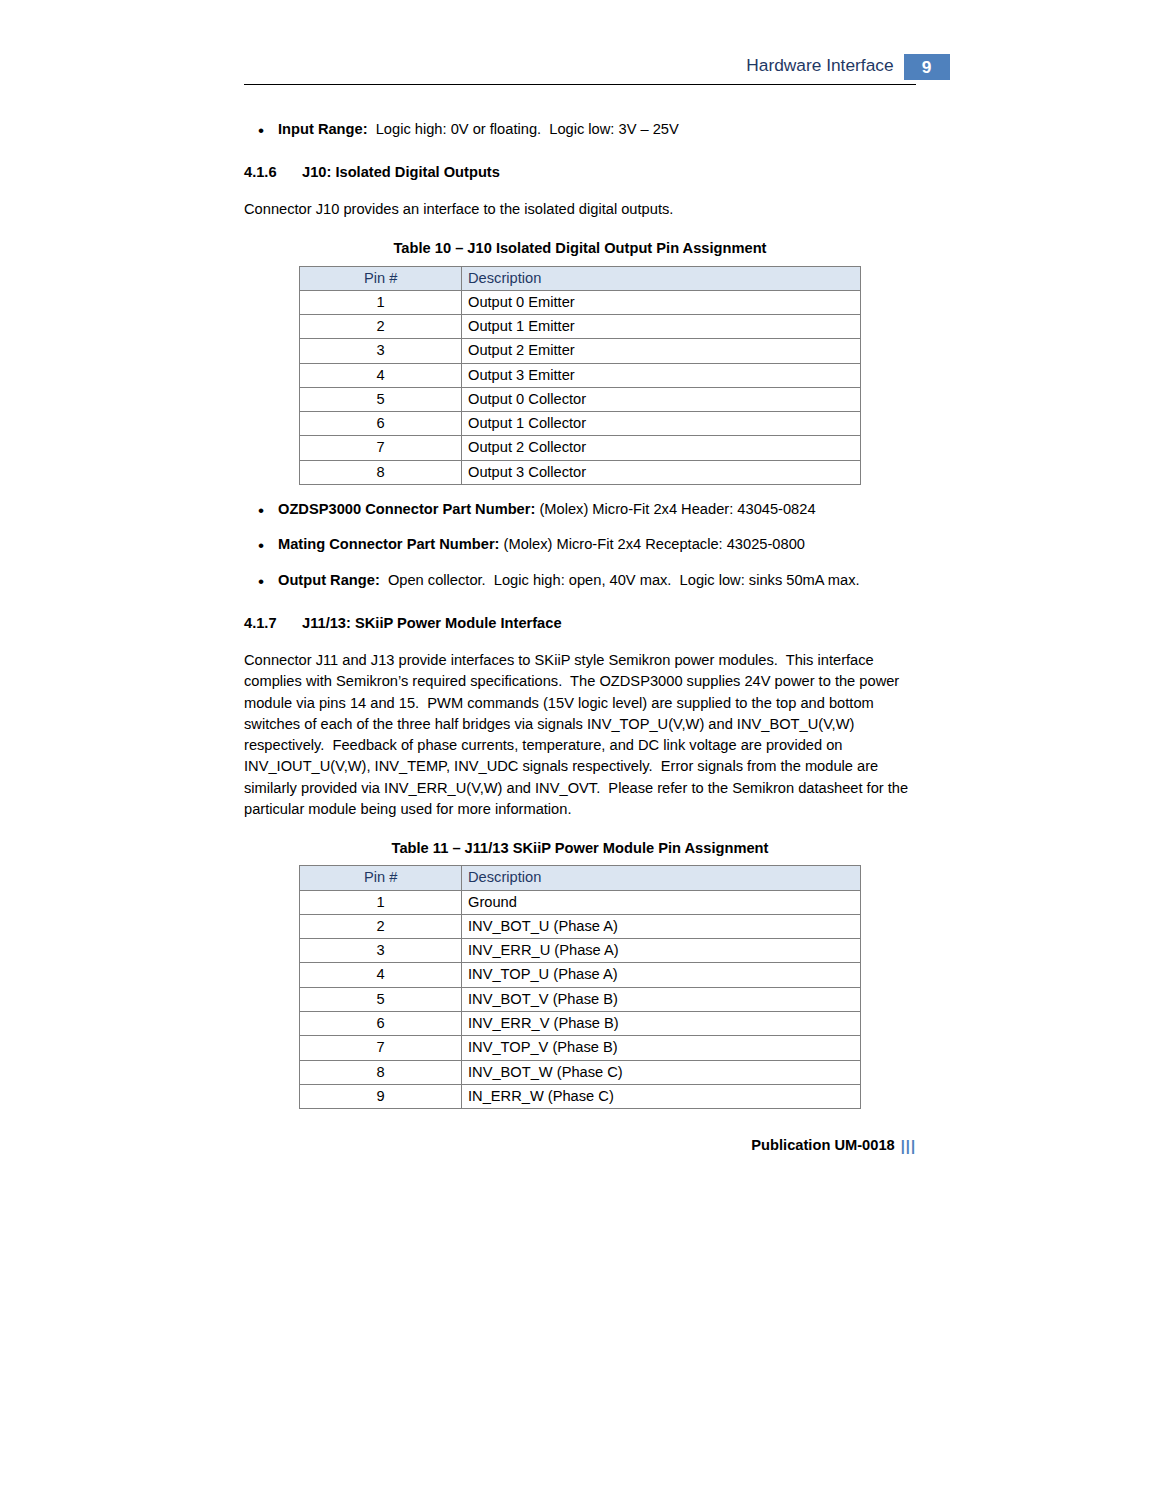Hardware Interface 9
Input Range: Logic high: 0V or floating. Logic low: 3V – 25V
4.1.6 J10: Isolated Digital Outputs
Connector J10 provides an interface to the isolated digital outputs.
Table 10 – J10 Isolated Digital Output Pin Assignment
| Pin # | Description |
| --- | --- |
| 1 | Output 0 Emitter |
| 2 | Output 1 Emitter |
| 3 | Output 2 Emitter |
| 4 | Output 3 Emitter |
| 5 | Output 0 Collector |
| 6 | Output 1 Collector |
| 7 | Output 2 Collector |
| 8 | Output 3 Collector |
OZDSP3000 Connector Part Number: (Molex) Micro-Fit 2x4 Header: 43045-0824
Mating Connector Part Number: (Molex) Micro-Fit 2x4 Receptacle: 43025-0800
Output Range: Open collector. Logic high: open, 40V max. Logic low: sinks 50mA max.
4.1.7 J11/13: SKiiP Power Module Interface
Connector J11 and J13 provide interfaces to SKiiP style Semikron power modules. This interface complies with Semikron’s required specifications. The OZDSP3000 supplies 24V power to the power module via pins 14 and 15. PWM commands (15V logic level) are supplied to the top and bottom switches of each of the three half bridges via signals INV_TOP_U(V,W) and INV_BOT_U(V,W) respectively. Feedback of phase currents, temperature, and DC link voltage are provided on INV_IOUT_U(V,W), INV_TEMP, INV_UDC signals respectively. Error signals from the module are similarly provided via INV_ERR_U(V,W) and INV_OVT. Please refer to the Semikron datasheet for the particular module being used for more information.
Table 11 – J11/13 SKiiP Power Module Pin Assignment
| Pin # | Description |
| --- | --- |
| 1 | Ground |
| 2 | INV_BOT_U (Phase A) |
| 3 | INV_ERR_U (Phase A) |
| 4 | INV_TOP_U (Phase A) |
| 5 | INV_BOT_V (Phase B) |
| 6 | INV_ERR_V (Phase B) |
| 7 | INV_TOP_V (Phase B) |
| 8 | INV_BOT_W (Phase C) |
| 9 | IN_ERR_W (Phase C) |
Publication UM-0018|||